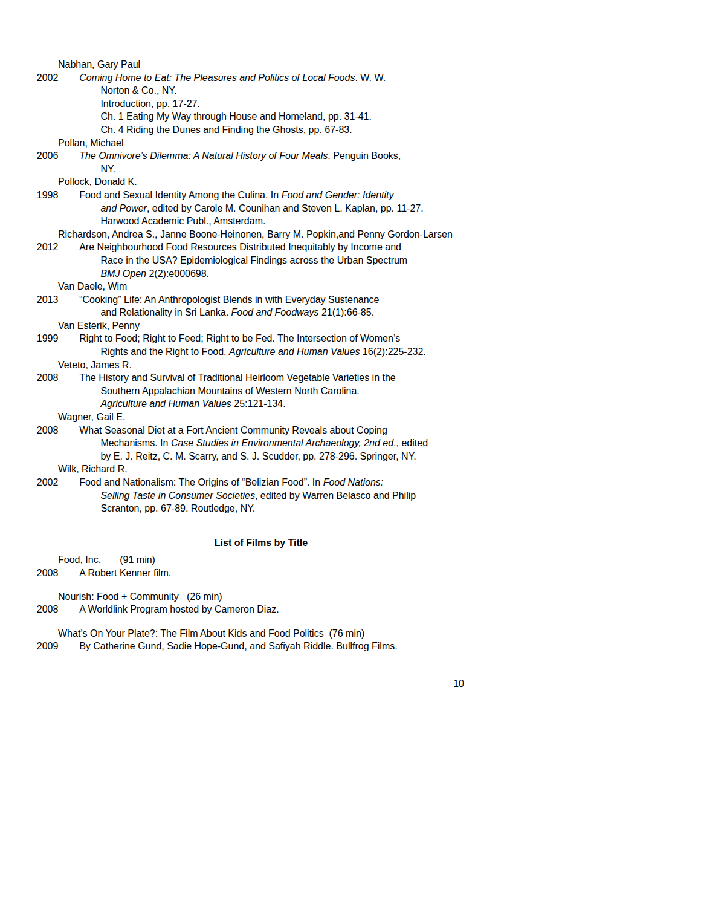Nabhan, Gary Paul
2002 Coming Home to Eat: The Pleasures and Politics of Local Foods. W. W.
Norton & Co., NY.
Introduction, pp. 17-27.
Ch. 1 Eating My Way through House and Homeland, pp. 31-41.
Ch. 4 Riding the Dunes and Finding the Ghosts, pp. 67-83.
Pollan, Michael
2006 The Omnivore’s Dilemma: A Natural History of Four Meals. Penguin Books,
NY.
Pollock, Donald K.
1998 Food and Sexual Identity Among the Culina. In Food and Gender: Identity
and Power, edited by Carole M. Counihan and Steven L. Kaplan, pp. 11-27.
Harwood Academic Publ., Amsterdam.
Richardson, Andrea S., Janne Boone-Heinonen, Barry M. Popkin,and Penny Gordon-Larsen
2012 Are Neighbourhood Food Resources Distributed Inequitably by Income and
Race in the USA? Epidemiological Findings across the Urban Spectrum
BMJ Open 2(2):e000698.
Van Daele, Wim
2013“Cooking” Life: An Anthropologist Blends in with Everyday Sustenance
and Relationality in Sri Lanka. Food and Foodways 21(1):66-85.
Van Esterik, Penny
1999 Right to Food; Right to Feed; Right to be Fed. The Intersection of Women’s
Rights and the Right to Food. Agriculture and Human Values 16(2):225-232.
Veteto, James R.
2008 The History and Survival of Traditional Heirloom Vegetable Varieties in the
Southern Appalachian Mountains of Western North Carolina.
Agriculture and Human Values 25:121-134.
Wagner, Gail E.
2008 What Seasonal Diet at a Fort Ancient Community Reveals about Coping
Mechanisms. In Case Studies in Environmental Archaeology, 2nd ed., edited
by E. J. Reitz, C. M. Scarry, and S. J. Scudder, pp. 278-296. Springer, NY.
Wilk, Richard R.
2002 Food and Nationalism: The Origins of “Belizian Food”. In Food Nations:
Selling Taste in Consumer Societies, edited by Warren Belasco and Philip
Scranton, pp. 67-89. Routledge, NY.
List of Films by Title
Food, Inc. (91 min)
2008 A Robert Kenner film.
Nourish: Food + Community (26 min)
2008 A Worldlink Program hosted by Cameron Diaz.
What’s On Your Plate?: The Film About Kids and Food Politics (76 min)
2009 By Catherine Gund, Sadie Hope-Gund, and Safiyah Riddle. Bullfrog Films.
10